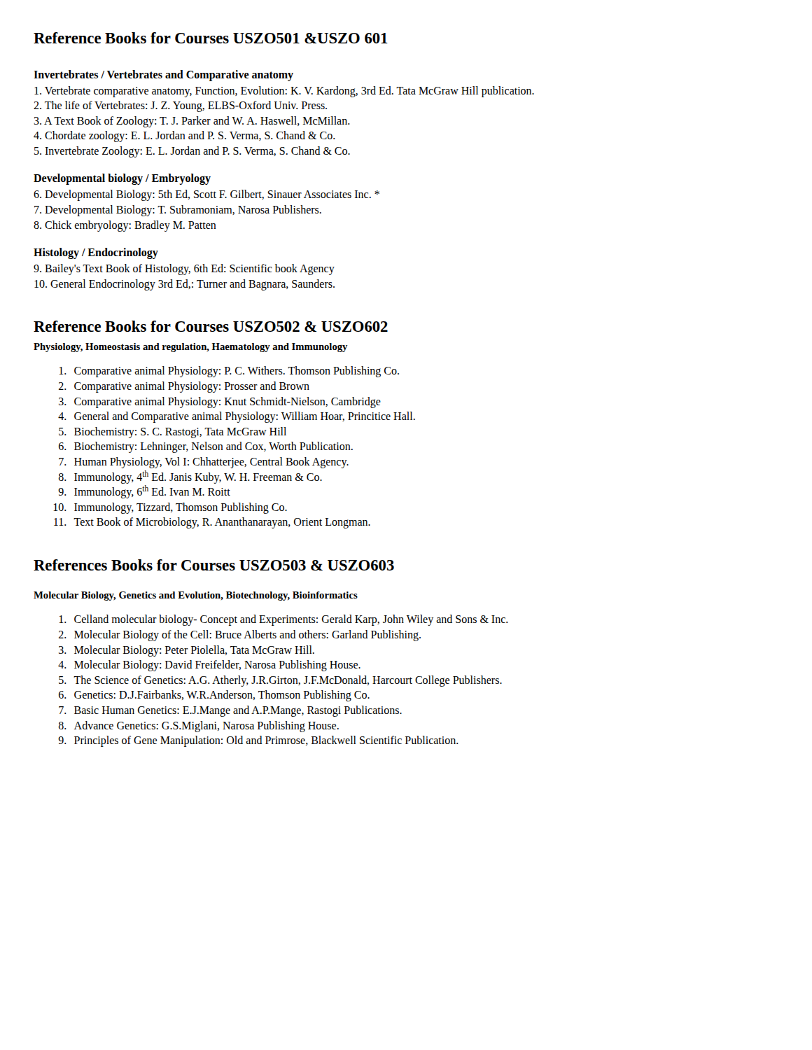Reference Books for Courses USZO501 &USZO 601
Invertebrates / Vertebrates and Comparative anatomy
1. Vertebrate comparative anatomy, Function, Evolution: K. V. Kardong, 3rd Ed. Tata McGraw Hill publication.
2. The life of Vertebrates: J. Z. Young, ELBS-Oxford Univ. Press.
3. A Text Book of Zoology: T. J. Parker and W. A. Haswell, McMillan.
4. Chordate zoology: E. L. Jordan and P. S. Verma, S. Chand & Co.
5. Invertebrate Zoology: E. L. Jordan and P. S. Verma, S. Chand & Co.
Developmental biology / Embryology
6. Developmental Biology: 5th Ed, Scott F. Gilbert, Sinauer Associates Inc. *
7. Developmental Biology: T. Subramoniam, Narosa Publishers.
8. Chick embryology: Bradley M. Patten
Histology / Endocrinology
9. Bailey's Text Book of Histology, 6th Ed: Scientific book Agency
10. General Endocrinology 3rd Ed,: Turner and Bagnara, Saunders.
Reference Books for Courses USZO502 & USZO602
Physiology, Homeostasis and regulation, Haematology and Immunology
Comparative animal Physiology: P. C. Withers. Thomson Publishing Co.
Comparative animal Physiology: Prosser and Brown
Comparative animal Physiology: Knut Schmidt-Nielson, Cambridge
General and Comparative animal Physiology: William Hoar, Princitice Hall.
Biochemistry: S. C. Rastogi, Tata McGraw Hill
Biochemistry: Lehninger, Nelson and Cox, Worth Publication.
Human Physiology, Vol I: Chhatterjee, Central Book Agency.
Immunology, 4th Ed. Janis Kuby, W. H. Freeman & Co.
Immunology, 6th Ed. Ivan M. Roitt
Immunology, Tizzard, Thomson Publishing Co.
Text Book of Microbiology, R. Ananthanarayan, Orient Longman.
References Books for Courses USZO503 & USZO603
Molecular Biology, Genetics and Evolution, Biotechnology, Bioinformatics
Celland molecular biology- Concept and Experiments: Gerald Karp, John Wiley and Sons & Inc.
Molecular Biology of the Cell: Bruce Alberts and others: Garland Publishing.
Molecular Biology: Peter Piolella, Tata McGraw Hill.
Molecular Biology: David Freifelder, Narosa Publishing House.
The Science of Genetics: A.G. Atherly, J.R.Girton, J.F.McDonald, Harcourt College Publishers.
Genetics: D.J.Fairbanks, W.R.Anderson, Thomson Publishing Co.
Basic Human Genetics: E.J.Mange and A.P.Mange, Rastogi Publications.
Advance Genetics: G.S.Miglani, Narosa Publishing House.
Principles of Gene Manipulation: Old and Primrose, Blackwell Scientific Publication.